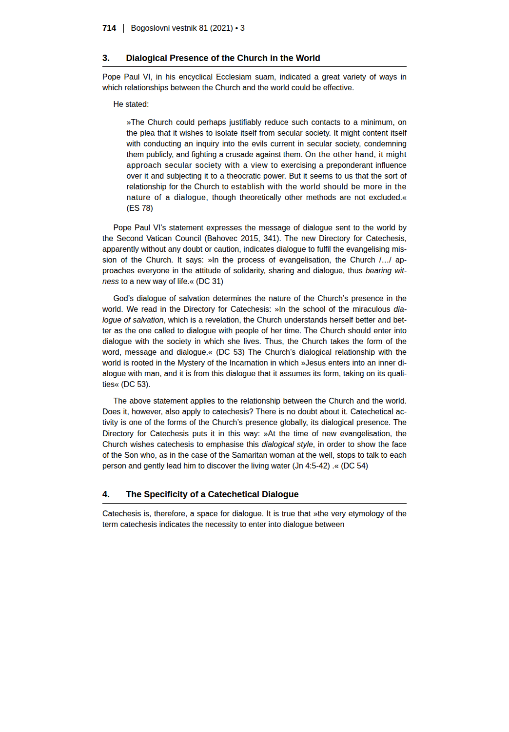714 Bogoslovni vestnik 81 (2021) • 3
3. Dialogical Presence of the Church in the World
Pope Paul VI, in his encyclical Ecclesiam suam, indicated a great variety of ways in which relationships between the Church and the world could be effective.
He stated:
»The Church could perhaps justifiably reduce such contacts to a minimum, on the plea that it wishes to isolate itself from secular society. It might content itself with conducting an inquiry into the evils current in secular society, condemning them publicly, and fighting a crusade against them. On the other hand, it might approach secular society with a view to exercising a preponderant influence over it and subjecting it to a theocratic power. But it seems to us that the sort of relationship for the Church to establish with the world should be more in the nature of a dialogue, though theoretically other methods are not excluded.« (ES 78)
Pope Paul VI’s statement expresses the message of dialogue sent to the world by the Second Vatican Council (Bahovec 2015, 341). The new Directory for Catechesis, apparently without any doubt or caution, indicates dialogue to fulfil the evangelising mission of the Church. It says: »In the process of evangelisation, the Church /…/ approaches everyone in the attitude of solidarity, sharing and dialogue, thus bearing witness to a new way of life.« (DC 31)
God’s dialogue of salvation determines the nature of the Church’s presence in the world. We read in the Directory for Catechesis: »In the school of the miraculous dialogue of salvation, which is a revelation, the Church understands herself better and better as the one called to dialogue with people of her time. The Church should enter into dialogue with the society in which she lives. Thus, the Church takes the form of the word, message and dialogue.« (DC 53) The Church’s dialogical relationship with the world is rooted in the Mystery of the Incarnation in which »Jesus enters into an inner dialogue with man, and it is from this dialogue that it assumes its form, taking on its qualities« (DC 53).
The above statement applies to the relationship between the Church and the world. Does it, however, also apply to catechesis? There is no doubt about it. Catechetical activity is one of the forms of the Church’s presence globally, its dialogical presence. The Directory for Catechesis puts it in this way: »At the time of new evangelisation, the Church wishes catechesis to emphasise this dialogical style, in order to show the face of the Son who, as in the case of the Samaritan woman at the well, stops to talk to each person and gently lead him to discover the living water (Jn 4:5-42) .« (DC 54)
4. The Specificity of a Catechetical Dialogue
Catechesis is, therefore, a space for dialogue. It is true that »the very etymology of the term catechesis indicates the necessity to enter into dialogue between